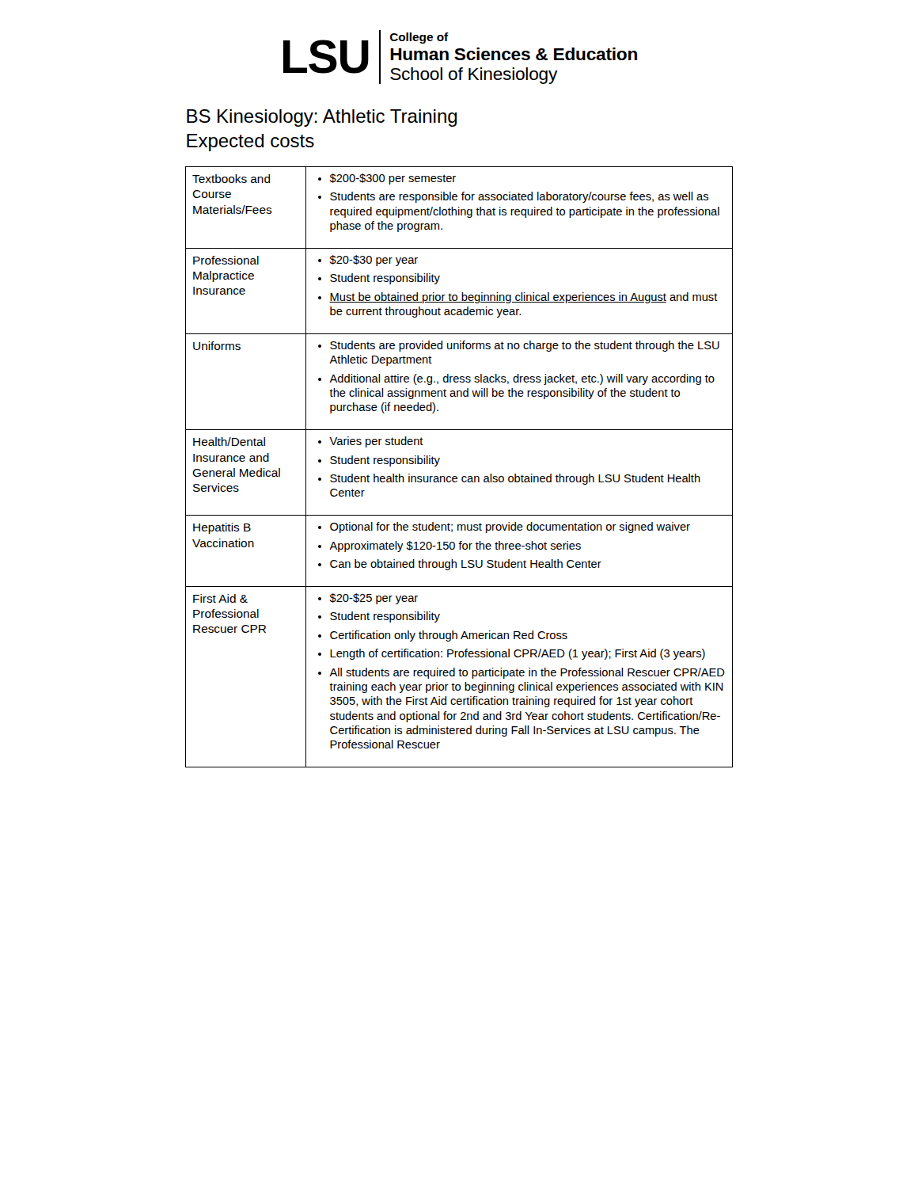LSU
College of
Human Sciences & Education
School of Kinesiology
BS Kinesiology: Athletic Training
Expected costs
| Textbooks and Course Materials/Fees | $200-$300 per semester Students are responsible for associated laboratory/course fees, as well as required equipment/clothing that is required to participate in the professional phase of the program. |
| Professional Malpractice Insurance | $20-$30 per year Student responsibility Must be obtained prior to beginning clinical experiences in August and must be current throughout academic year. |
| Uniforms | Students are provided uniforms at no charge to the student through the LSU Athletic Department Additional attire (e.g., dress slacks, dress jacket, etc.) will vary according to the clinical assignment and will be the responsibility of the student to purchase (if needed). |
| Health/Dental Insurance and General Medical Services | Varies per student Student responsibility Student health insurance can also obtained through LSU Student Health Center |
| Hepatitis B Vaccination | Optional for the student; must provide documentation or signed waiver Approximately $120-150 for the three-shot series Can be obtained through LSU Student Health Center |
| First Aid & Professional Rescuer CPR | $20-$25 per year Student responsibility Certification only through American Red Cross Length of certification: Professional CPR/AED (1 year); First Aid (3 years) All students are required to participate in the Professional Rescuer CPR/AED training each year prior to beginning clinical experiences associated with KIN 3505, with the First Aid certification training required for 1st year cohort students and optional for 2nd and 3rd Year cohort students. Certification/Re-Certification is administered during Fall In-Services at LSU campus. The Professional Rescuer |